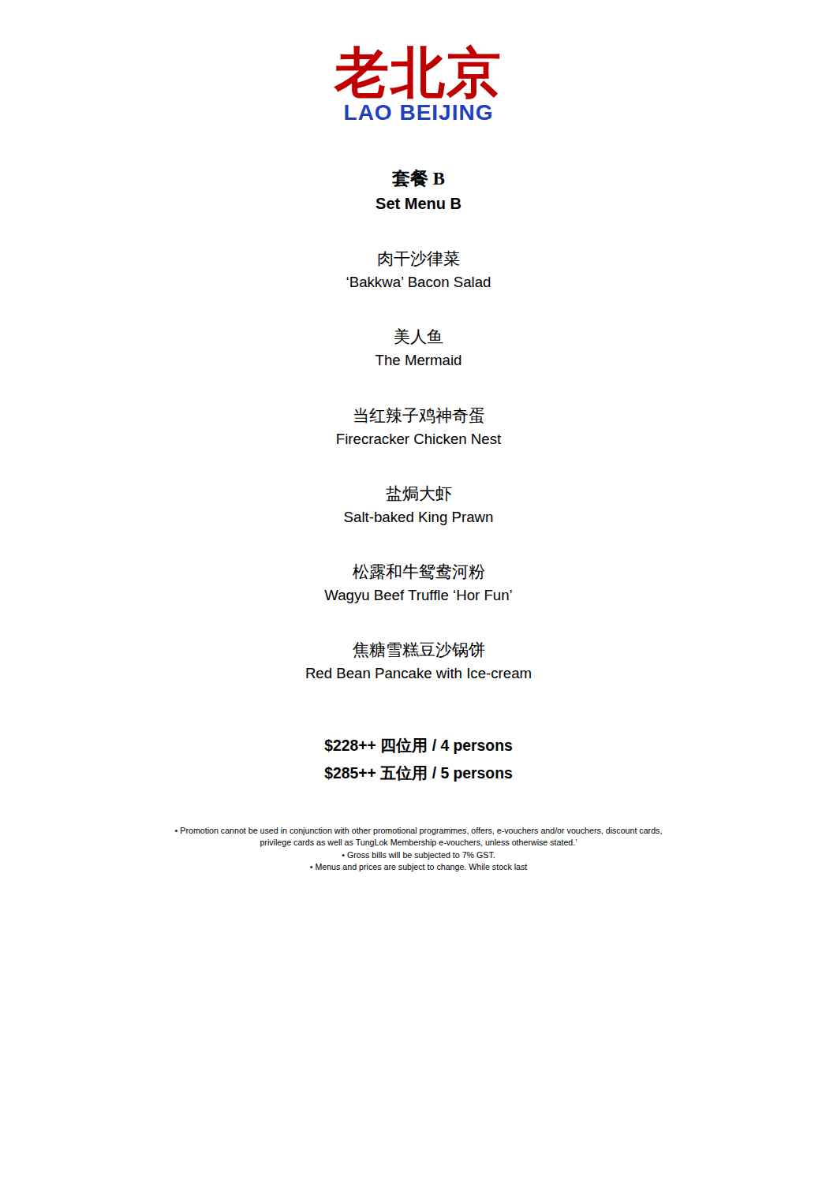老北京 LAO BEIJING
套餐 B Set Menu B
肉干沙律菜 ‘Bakkwa’ Bacon Salad
美人鱼 The Mermaid
当红辣子鸡神奇蛋 Firecracker Chicken Nest
盐焗大虾 Salt-baked King Prawn
松露和牛鸳鸯河粉 Wagyu Beef Truffle ‘Hor Fun’
焦糖雪糕豆沙锅饼 Red Bean Pancake with Ice-cream
$228++ 四位用 / 4 persons
$285++ 五位用 / 5 persons
• Promotion cannot be used in conjunction with other promotional programmes, offers, e-vouchers and/or vouchers, discount cards,
privilege cards as well as TungLok Membership e-vouchers, unless otherwise stated.’
• Gross bills will be subjected to 7% GST.
• Menus and prices are subject to change. While stock last